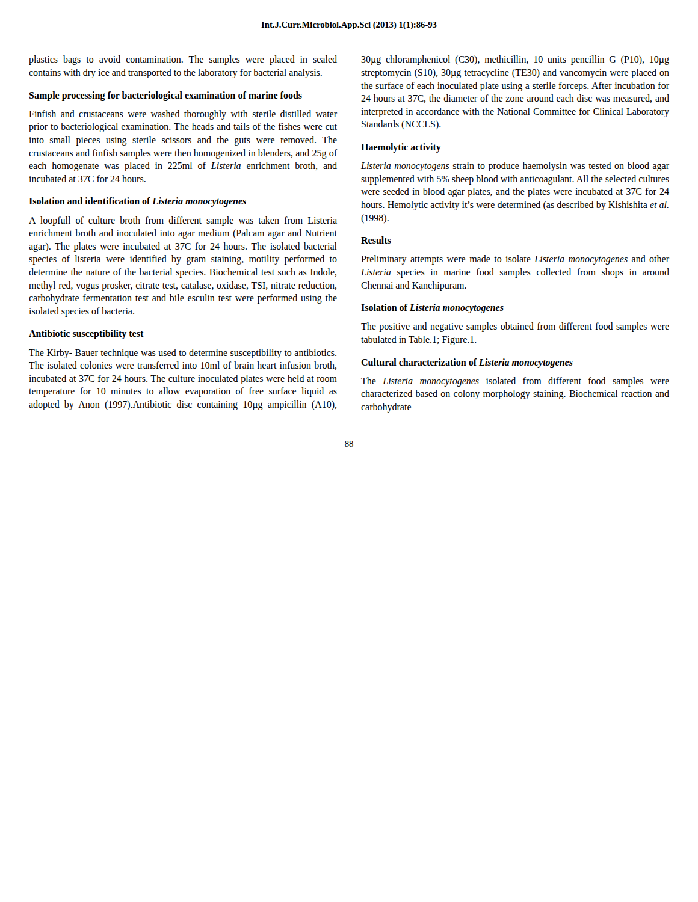Int.J.Curr.Microbiol.App.Sci (2013) 1(1):86-93
plastics bags to avoid contamination. The samples were placed in sealed contains with dry ice and transported to the laboratory for bacterial analysis.
Sample processing for bacteriological examination of marine foods
Finfish and crustaceans were washed thoroughly with sterile distilled water prior to bacteriological examination. The heads and tails of the fishes were cut into small pieces using sterile scissors and the guts were removed. The crustaceans and finfish samples were then homogenized in blenders, and 25g of each homogenate was placed in 225ml of Listeria enrichment broth, and incubated at 37̇C for 24 hours.
Isolation and identification of Listeria monocytogenes
A loopfull of culture broth from different sample was taken from Listeria enrichment broth and inoculated into agar medium (Palcam agar and Nutrient agar). The plates were incubated at 37̇C for 24 hours. The isolated bacterial species of listeria were identified by gram staining, motility performed to determine the nature of the bacterial species. Biochemical test such as Indole, methyl red, vogus prosker, citrate test, catalase, oxidase, TSI, nitrate reduction, carbohydrate fermentation test and bile esculin test were performed using the isolated species of bacteria.
Antibiotic susceptibility test
The Kirby- Bauer technique was used to determine susceptibility to antibiotics. The isolated colonies were transferred into 10ml of brain heart infusion broth, incubated at 37̇C for 24 hours. The culture inoculated plates were held at room temperature for 10 minutes to allow evaporation of free surface liquid as adopted by Anon (1997).Antibiotic disc containing 10µg ampicillin (A10), 30µg chloramphenicol (C30), methicillin, 10 units pencillin G (P10), 10µg streptomycin (S10), 30µg tetracycline (TE30) and vancomycin were placed on the surface of each inoculated plate using a sterile forceps. After incubation for 24 hours at 37̇C, the diameter of the zone around each disc was measured, and interpreted in accordance with the National Committee for Clinical Laboratory Standards (NCCLS).
Haemolytic activity
Listeria monocytogens strain to produce haemolysin was tested on blood agar supplemented with 5% sheep blood with anticoagulant. All the selected cultures were seeded in blood agar plates, and the plates were incubated at 37̇C for 24 hours. Hemolytic activity it’s were determined (as described by Kishishita et al. (1998).
Results
Preliminary attempts were made to isolate Listeria monocytogenes and other Listeria species in marine food samples collected from shops in around Chennai and Kanchipuram.
Isolation of Listeria monocytogenes
The positive and negative samples obtained from different food samples were tabulated in Table.1; Figure.1.
Cultural characterization of Listeria monocytogenes
The Listeria monocytogenes isolated from different food samples were characterized based on colony morphology staining. Biochemical reaction and carbohydrate
88